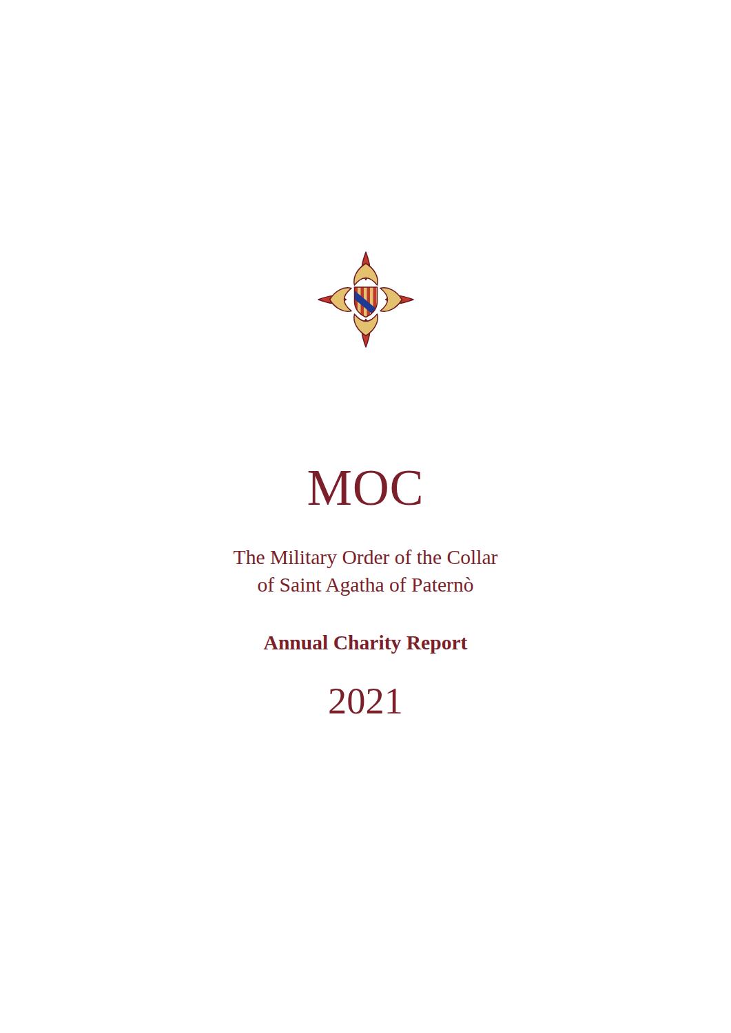Order emblem
MOC
The Military Order of the Collar
of Saint Agatha of Paternò
Annual Charity Report
2021